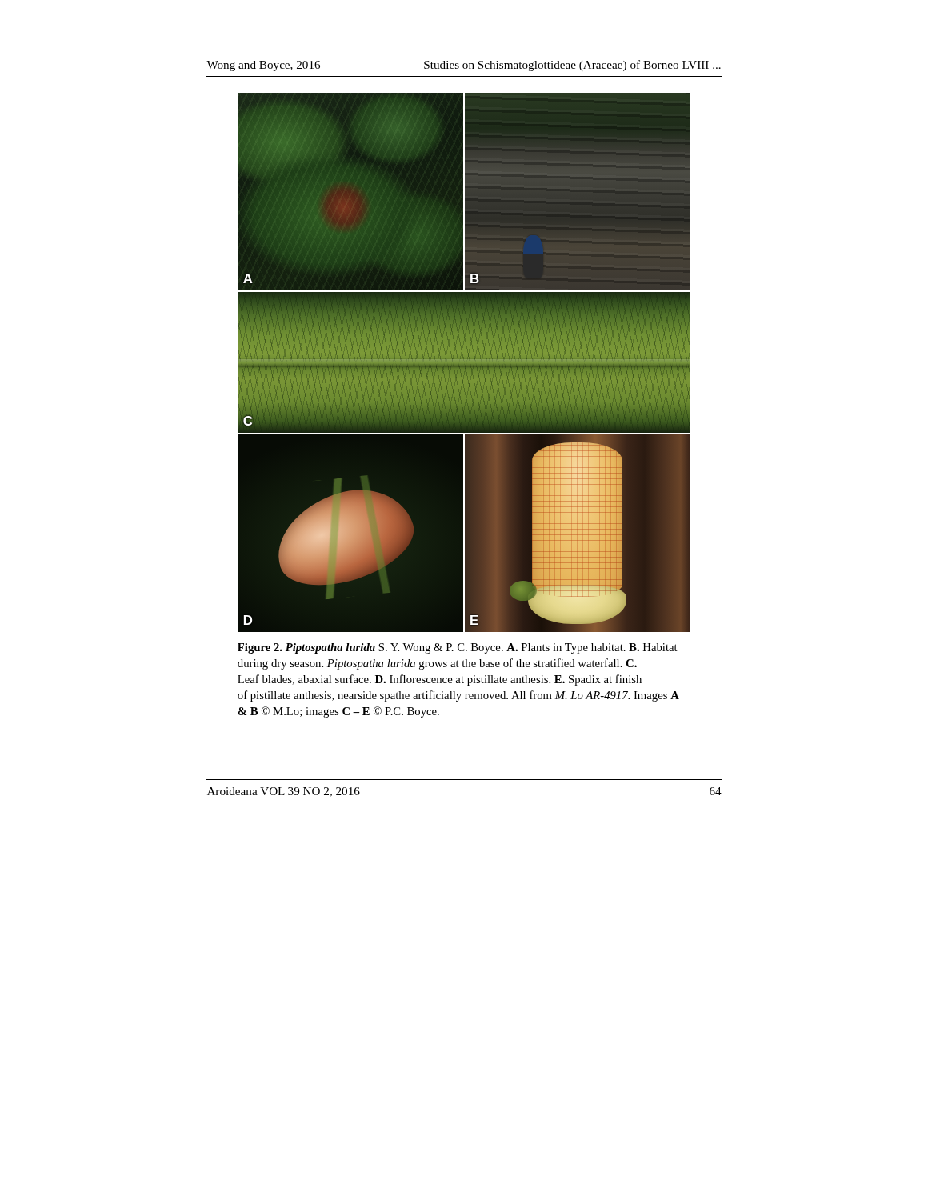Wong and Boyce, 2016 Studies on Schismatoglottideae (Araceae) of Borneo LVIII ...
A
B
C
D
E
Figure 2. Piptospatha lurida S. Y. Wong & P. C. Boyce. A. Plants in Type habitat. B. Habitat during dry season. Piptospatha lurida grows at the base of the stratified waterfall. C. Leaf blades, abaxial surface. D. Inflorescence at pistillate anthesis. E. Spadix at finish of pistillate anthesis, nearside spathe artificially removed. All from M. Lo AR-4917. Images A & B © M.Lo; images C – E © P.C. Boyce.
Aroideana VOL 39 NO 2, 2016 64